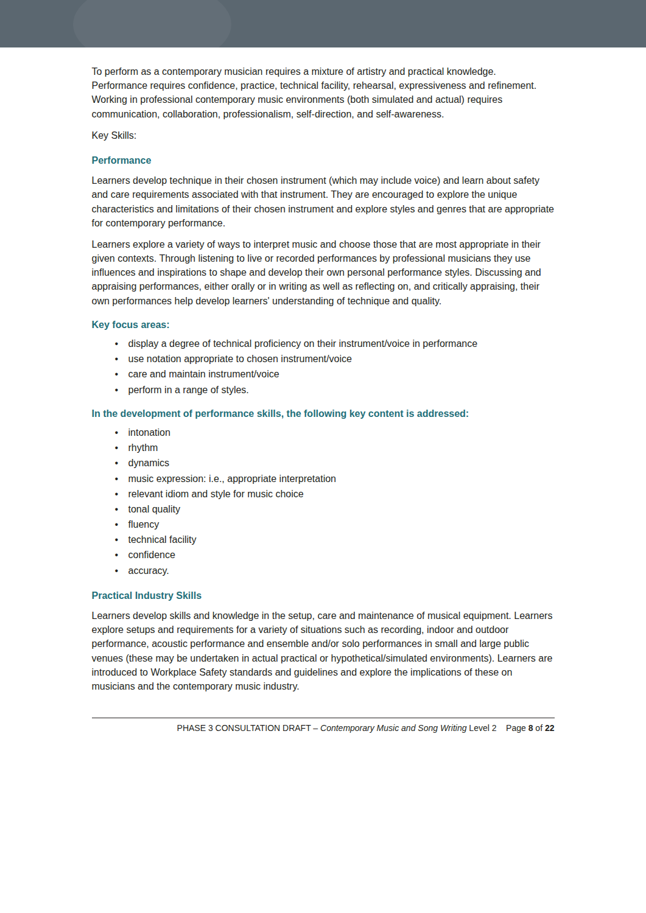To perform as a contemporary musician requires a mixture of artistry and practical knowledge. Performance requires confidence, practice, technical facility, rehearsal, expressiveness and refinement. Working in professional contemporary music environments (both simulated and actual) requires communication, collaboration, professionalism, self-direction, and self-awareness.
Key Skills:
Performance
Learners develop technique in their chosen instrument (which may include voice) and learn about safety and care requirements associated with that instrument. They are encouraged to explore the unique characteristics and limitations of their chosen instrument and explore styles and genres that are appropriate for contemporary performance.
Learners explore a variety of ways to interpret music and choose those that are most appropriate in their given contexts. Through listening to live or recorded performances by professional musicians they use influences and inspirations to shape and develop their own personal performance styles. Discussing and appraising performances, either orally or in writing as well as reflecting on, and critically appraising, their own performances help develop learners' understanding of technique and quality.
Key focus areas:
display a degree of technical proficiency on their instrument/voice in performance
use notation appropriate to chosen instrument/voice
care and maintain instrument/voice
perform in a range of styles.
In the development of performance skills, the following key content is addressed:
intonation
rhythm
dynamics
music expression: i.e., appropriate interpretation
relevant idiom and style for music choice
tonal quality
fluency
technical facility
confidence
accuracy.
Practical Industry Skills
Learners develop skills and knowledge in the setup, care and maintenance of musical equipment. Learners explore setups and requirements for a variety of situations such as recording, indoor and outdoor performance, acoustic performance and ensemble and/or solo performances in small and large public venues (these may be undertaken in actual practical or hypothetical/simulated environments). Learners are introduced to Workplace Safety standards and guidelines and explore the implications of these on musicians and the contemporary music industry.
PHASE 3 CONSULTATION DRAFT – Contemporary Music and Song Writing Level 2 Page 8 of 22